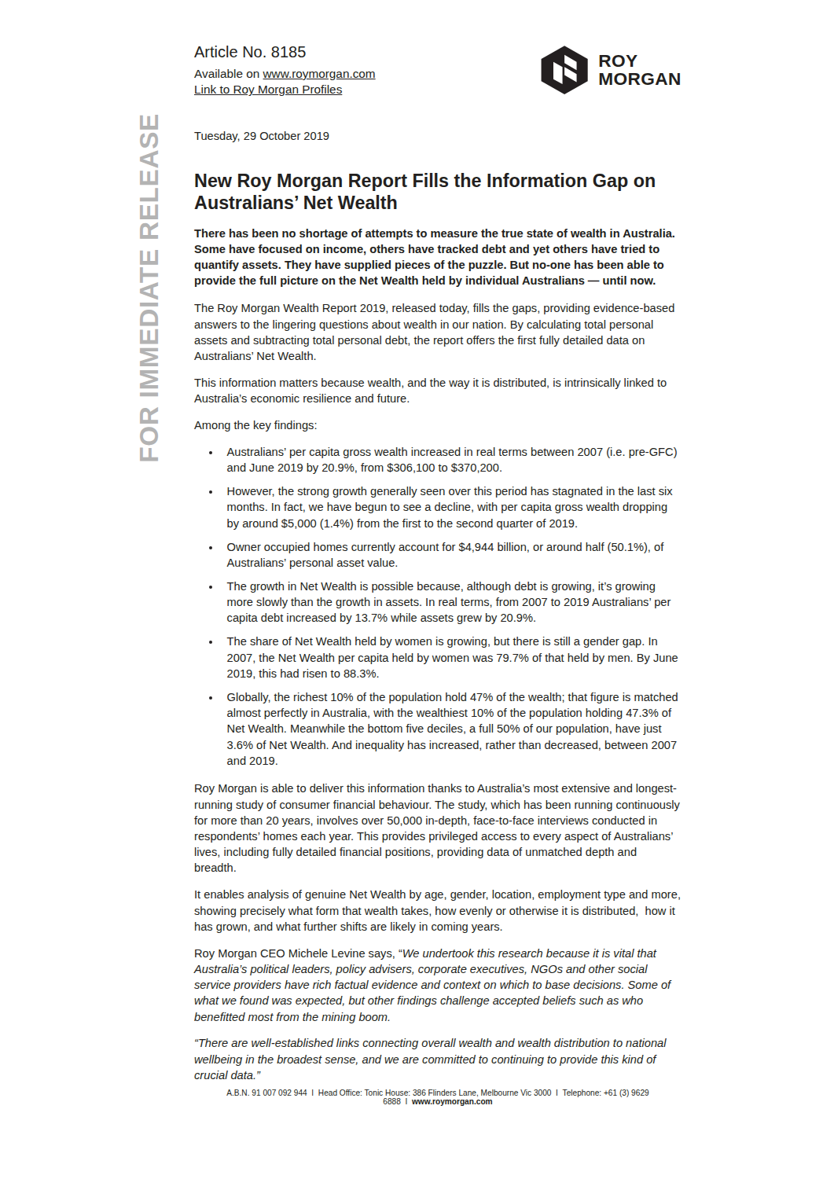FOR IMMEDIATE RELEASE
Article No. 8185
Available on www.roymorgan.com
Link to Roy Morgan Profiles
ROY MORGAN
Tuesday, 29 October 2019
New Roy Morgan Report Fills the Information Gap on Australians’ Net Wealth
There has been no shortage of attempts to measure the true state of wealth in Australia. Some have focused on income, others have tracked debt and yet others have tried to quantify assets. They have supplied pieces of the puzzle. But no-one has been able to provide the full picture on the Net Wealth held by individual Australians — until now.
The Roy Morgan Wealth Report 2019, released today, fills the gaps, providing evidence-based answers to the lingering questions about wealth in our nation. By calculating total personal assets and subtracting total personal debt, the report offers the first fully detailed data on Australians’ Net Wealth.
This information matters because wealth, and the way it is distributed, is intrinsically linked to Australia’s economic resilience and future.
Among the key findings:
Australians’ per capita gross wealth increased in real terms between 2007 (i.e. pre-GFC) and June 2019 by 20.9%, from $306,100 to $370,200.
However, the strong growth generally seen over this period has stagnated in the last six months. In fact, we have begun to see a decline, with per capita gross wealth dropping by around $5,000 (1.4%) from the first to the second quarter of 2019.
Owner occupied homes currently account for $4,944 billion, or around half (50.1%), of Australians’ personal asset value.
The growth in Net Wealth is possible because, although debt is growing, it’s growing more slowly than the growth in assets. In real terms, from 2007 to 2019 Australians’ per capita debt increased by 13.7% while assets grew by 20.9%.
The share of Net Wealth held by women is growing, but there is still a gender gap. In 2007, the Net Wealth per capita held by women was 79.7% of that held by men. By June 2019, this had risen to 88.3%.
Globally, the richest 10% of the population hold 47% of the wealth; that figure is matched almost perfectly in Australia, with the wealthiest 10% of the population holding 47.3% of Net Wealth. Meanwhile the bottom five deciles, a full 50% of our population, have just 3.6% of Net Wealth. And inequality has increased, rather than decreased, between 2007 and 2019.
Roy Morgan is able to deliver this information thanks to Australia’s most extensive and longest-running study of consumer financial behaviour. The study, which has been running continuously for more than 20 years, involves over 50,000 in-depth, face-to-face interviews conducted in respondents’ homes each year. This provides privileged access to every aspect of Australians’ lives, including fully detailed financial positions, providing data of unmatched depth and breadth.
It enables analysis of genuine Net Wealth by age, gender, location, employment type and more, showing precisely what form that wealth takes, how evenly or otherwise it is distributed, how it has grown, and what further shifts are likely in coming years.
Roy Morgan CEO Michele Levine says, “We undertook this research because it is vital that Australia’s political leaders, policy advisers, corporate executives, NGOs and other social service providers have rich factual evidence and context on which to base decisions. Some of what we found was expected, but other findings challenge accepted beliefs such as who benefitted most from the mining boom.
“There are well-established links connecting overall wealth and wealth distribution to national wellbeing in the broadest sense, and we are committed to continuing to provide this kind of crucial data.”
A.B.N. 91 007 092 944IHead Office: Tonic House: 386 Flinders Lane, Melbourne Vic 3000ITelephone: +61 (3) 9629 6888Iwww.roymorgan.com